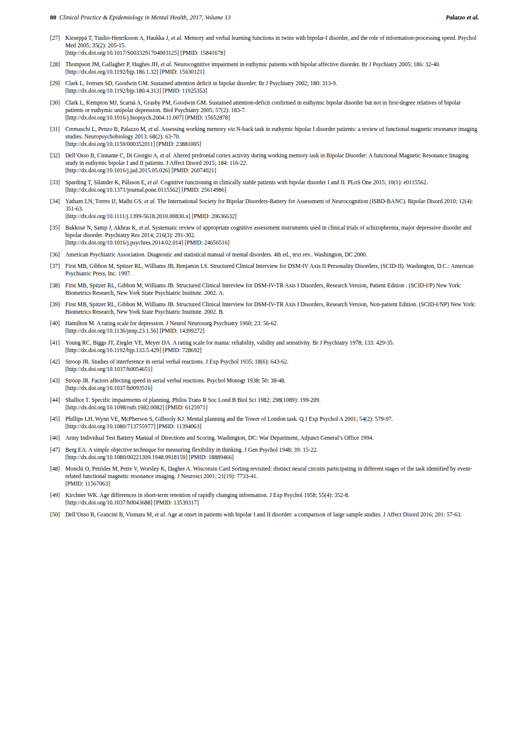80 Clinical Practice & Epidemiology in Mental Health, 2017, Volume 13
Palazzo et al.
[27] Kieseppä T, Tuulio-Henriksson A, Haukka J, et al. Memory and verbal learning functions in twins with bipolar-I disorder, and the role of information-processing speed. Psychol Med 2005; 35(2): 205-15. [http://dx.doi.org/10.1017/S0033291704003125] [PMID: 15841678]
[28] Thompson JM, Gallagher P, Hughes JH, et al. Neurocognitive impairment in euthymic patients with bipolar affective disorder. Br J Psychiatry 2005; 186: 32-40. [http://dx.doi.org/10.1192/bjp.186.1.32] [PMID: 15630121]
[29] Clark L, Iversen SD, Goodwin GM. Sustained attention deficit in bipolar disorder. Br J Psychiatry 2002; 180: 313-9. [http://dx.doi.org/10.1192/bjp.180.4.313] [PMID: 11925353]
[30] Clark L, Kempton MJ, Scarnà A, Grasby PM, Goodwin GM. Sustained attention-deficit confirmed in euthymic bipolar disorder but not in first-degree relatives of bipolar patients or euthymic unipolar depression. Biol Psychiatry 2005; 57(2): 183-7. [http://dx.doi.org/10.1016/j.biopsych.2004.11.007] [PMID: 15652878]
[31] Cremaschi L, Penzo B, Palazzo M, et al. Assessing working memory via N-back task in euthymic bipolar I disorder patients: a review of functional magnetic resonance imaging studies. Neuropsychobiology 2013; 68(2): 63-70. [http://dx.doi.org/10.1159/000352011] [PMID: 23881005]
[32] Dell’Osso B, Cinnante C, Di Giorgio A, et al. Altered prefrontal cortex activity during working memory task in Bipolar Disorder: A functional Magnetic Resonance Imaging study in euthymic bipolar I and II patients. J Affect Disord 2015; 184: 116-22. [http://dx.doi.org/10.1016/j.jad.2015.05.026] [PMID: 26074021]
[33] Sparding T, Silander K, Pålsson E, et al. Cognitive functioning in clinically stable patients with bipolar disorder I and II. PLoS One 2015; 10(1): e0115562. [http://dx.doi.org/10.1371/journal.pone.0115562] [PMID: 25614986]
[34] Yatham LN, Torres IJ, Malhi GS, et al. The International Society for Bipolar Disorders-Battery for Assessment of Neurocognition (ISBD-BANC). Bipolar Disord 2010; 12(4): 351-63. [http://dx.doi.org/10.1111/j.1399-5618.2010.00830.x] [PMID: 20636632]
[35] Bakkour N, Samp J, Akhras K, et al. Systematic review of appropriate cognitive assessment instruments used in clinical trials of schizophrenia, major depressive disorder and bipolar disorder. Psychiatry Res 2014; 216(3): 291-302. [http://dx.doi.org/10.1016/j.psychres.2014.02.014] [PMID: 24656516]
[36] American Psychiatric Association. Diagnostic and statistical manual of mental disorders. 4th ed., text rev.. Washington, DC 2000.
[37] First MB, Gibbon M, Spitzer RL, Williams JB, Benjamin LS. Structured Clinical Interview for DSM-IV Axis II Personality Disorders, (SCID-II). Washington, D.C.: American Psychiatric Press, Inc. 1997.
[38] First MB, Spitzer RL, Gibbon M, Williams JB. Structured Clinical Interview for DSM-IV-TR Axis I Disorders, Research Version, Patient Edition . (SCID-I/P) New York: Biometrics Research, New York State Psychiatric Institute. 2002. A.
[39] First MB, Spitzer RL, Gibbon M, Williams JB. Structured Clinical Interview for DSM-IV-TR Axis I Disorders, Research Version, Non-patient Edition. (SCID-I/NP) New York: Biometrics Research, New York State Psychiatric Institute. 2002. B.
[40] Hamilton M. A rating scale for depression. J Neurol Neurosurg Psychiatry 1960; 23: 56-62. [http://dx.doi.org/10.1136/jnnp.23.1.56] [PMID: 14399272]
[41] Young RC, Biggs JT, Ziegler VE, Meyer DA. A rating scale for mania: reliability, validity and sensitivity. Br J Psychiatry 1978; 133: 429-35. [http://dx.doi.org/10.1192/bjp.133.5.429] [PMID: 728692]
[42] Stroop JR. Studies of interference in serial verbal reactions. J Exp Psychol 1935; 18(6): 643-62. [http://dx.doi.org/10.1037/h0054651]
[43] Stroop JR. Factors affecting speed in serial verbal reactions. Psychol Monogr 1938; 50: 38-48. [http://dx.doi.org/10.1037/h0093516]
[44] Shallice T. Specific impairments of planning. Philos Trans R Soc Lond B Biol Sci 1982; 298(1089): 199-209. [http://dx.doi.org/10.1098/rstb.1982.0082] [PMID: 6125971]
[45] Phillips LH, Wynn VE, McPherson S, Gilhooly KJ. Mental planning and the Tower of London task. Q J Exp Psychol A 2001; 54(2): 579-97. [http://dx.doi.org/10.1080/713755977] [PMID: 11394063]
[46] Army Individual Test Battery Manual of Directions and Scoring. Washington, DC: War Department, Adjunct General’s Office 1994.
[47] Berg EA. A simple objective technique for measuring flexibility in thinking. J Gen Psychol 1948; 39: 15-22. [http://dx.doi.org/10.1080/00221309.1948.9918159] [PMID: 18889466]
[48] Monchi O, Petrides M, Petre V, Worsley K, Dagher A. Wisconsin Card Sorting revisited: distinct neural circuits participating in different stages of the task identified by event-related functional magnetic resonance imaging. J Neurosci 2001; 21(19): 7733-41. [PMID: 11567063]
[49] Kirchner WK. Age differences in short-term retention of rapidly changing information. J Exp Psychol 1958; 55(4): 352-8. [http://dx.doi.org/10.1037/h0043688] [PMID: 13539317]
[50] Dell’Osso B, Grancini B, Vismara M, et al. Age at onset in patients with bipolar I and II disorder: a comparison of large sample studies. J Affect Disord 2016; 201: 57-63.